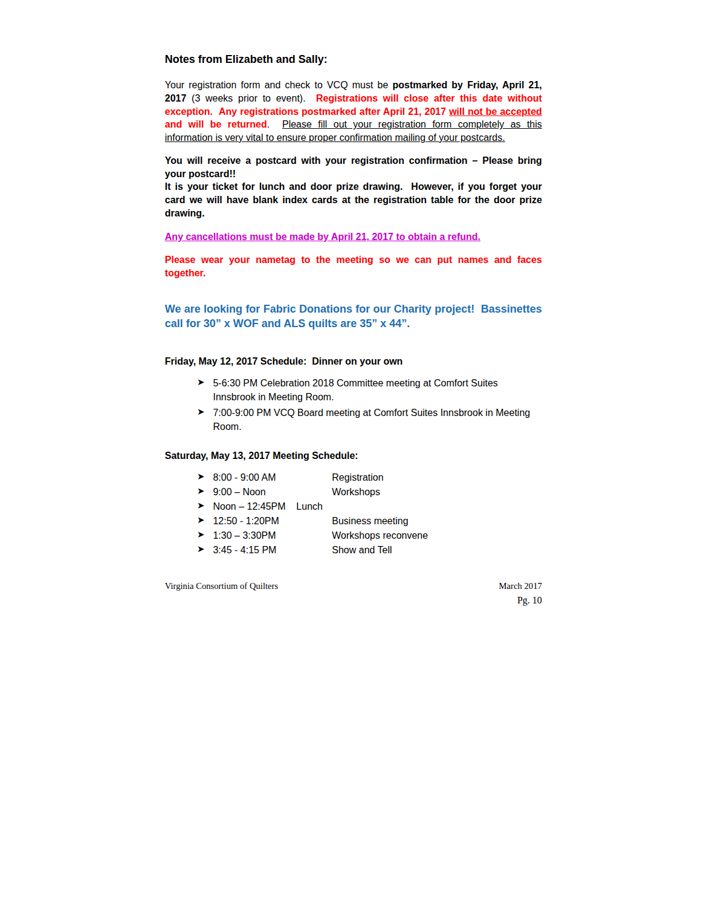Notes from Elizabeth and Sally:
Your registration form and check to VCQ must be postmarked by Friday, April 21, 2017 (3 weeks prior to event). Registrations will close after this date without exception. Any registrations postmarked after April 21, 2017 will not be accepted and will be returned. Please fill out your registration form completely as this information is very vital to ensure proper confirmation mailing of your postcards.
You will receive a postcard with your registration confirmation – Please bring your postcard!!
It is your ticket for lunch and door prize drawing. However, if you forget your card we will have blank index cards at the registration table for the door prize drawing.
Any cancellations must be made by April 21, 2017 to obtain a refund.
Please wear your nametag to the meeting so we can put names and faces together.
We are looking for Fabric Donations for our Charity project! Bassinettes call for 30” x WOF and ALS quilts are 35” x 44”.
Friday, May 12, 2017 Schedule: Dinner on your own
5-6:30 PM Celebration 2018 Committee meeting at Comfort Suites Innsbrook in Meeting Room.
7:00-9:00 PM VCQ Board meeting at Comfort Suites Innsbrook in Meeting Room.
Saturday, May 13, 2017 Meeting Schedule:
8:00 - 9:00 AMRegistration
9:00 – Noon Workshops
Noon – 12:45PM Lunch
12:50 - 1:20PMBusiness meeting
1:30 – 3:30PMWorkshops reconvene
3:45 - 4:15 PMShow and Tell
Virginia Consortium of Quilters
March 2017
Pg. 10